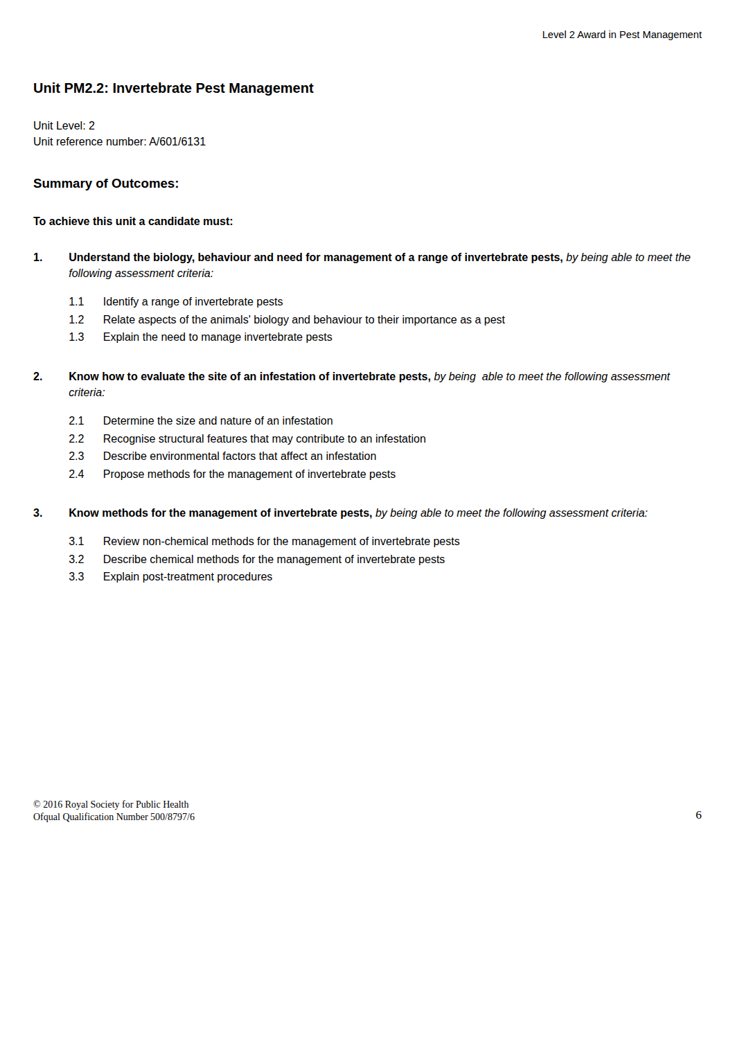Level 2 Award in Pest Management
Unit PM2.2: Invertebrate Pest Management
Unit Level: 2
Unit reference number: A/601/6131
Summary of Outcomes:
To achieve this unit a candidate must:
Understand the biology, behaviour and need for management of a range of invertebrate pests, by being able to meet the following assessment criteria:
1.1 Identify a range of invertebrate pests
1.2 Relate aspects of the animals' biology and behaviour to their importance as a pest
1.3 Explain the need to manage invertebrate pests
Know how to evaluate the site of an infestation of invertebrate pests, by being able to meet the following assessment criteria:
2.1 Determine the size and nature of an infestation
2.2 Recognise structural features that may contribute to an infestation
2.3 Describe environmental factors that affect an infestation
2.4 Propose methods for the management of invertebrate pests
Know methods for the management of invertebrate pests, by being able to meet the following assessment criteria:
3.1 Review non-chemical methods for the management of invertebrate pests
3.2 Describe chemical methods for the management of invertebrate pests
3.3 Explain post-treatment procedures
© 2016 Royal Society for Public Health
Ofqual Qualification Number 500/8797/6
6